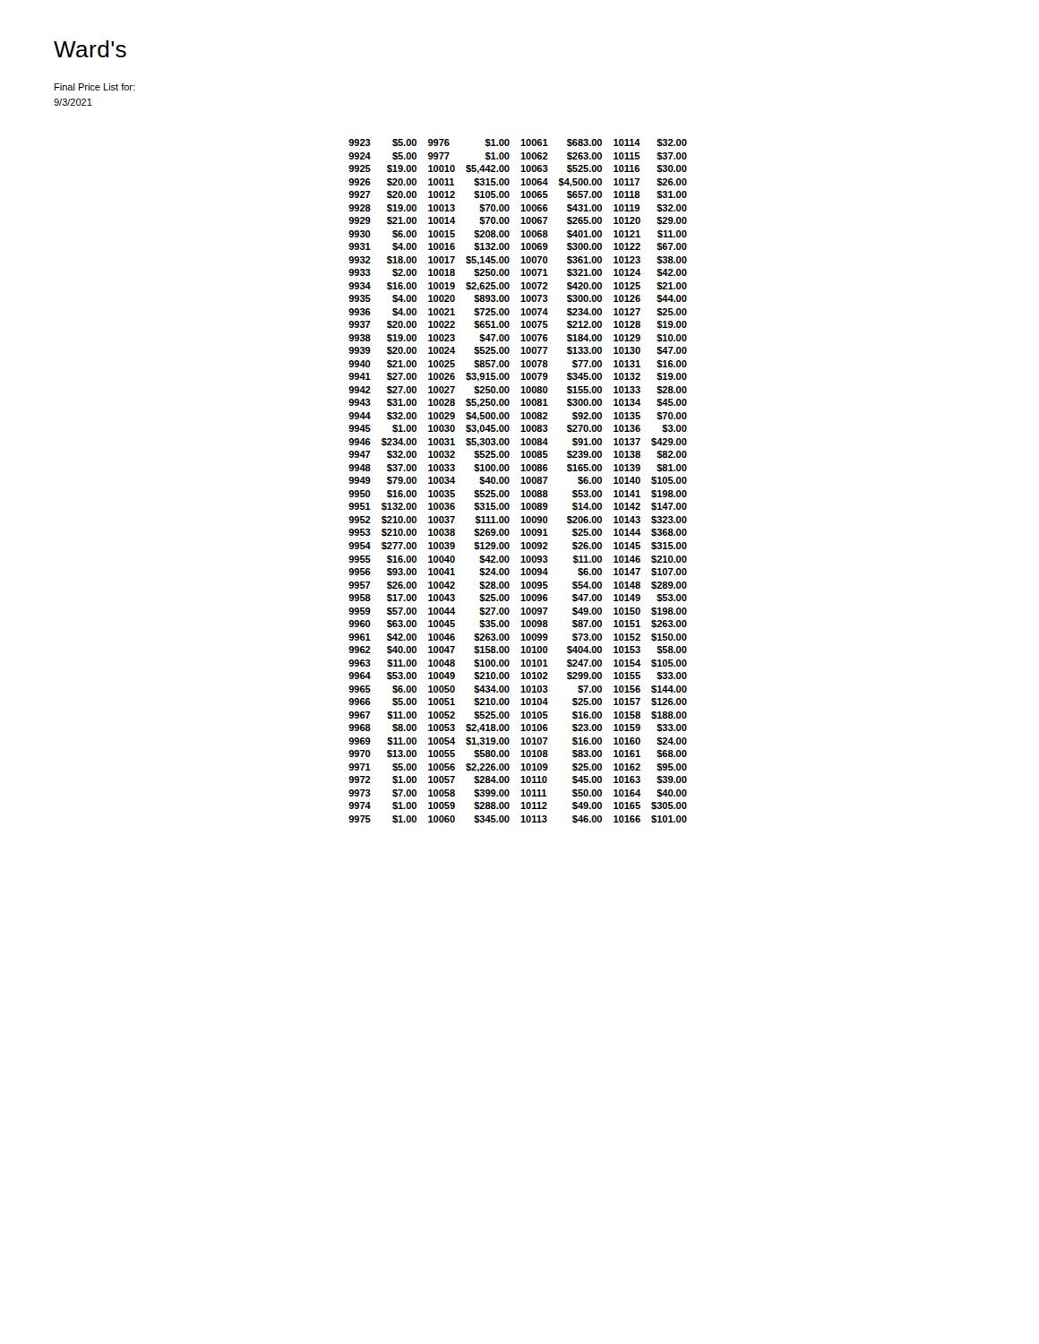Ward's
Final Price List for:
9/3/2021
| 9923 | $5.00 | 9976 | $1.00 | 10061 | $683.00 | 10114 | $32.00 |
| 9924 | $5.00 | 9977 | $1.00 | 10062 | $263.00 | 10115 | $37.00 |
| 9925 | $19.00 | 10010 | $5,442.00 | 10063 | $525.00 | 10116 | $30.00 |
| 9926 | $20.00 | 10011 | $315.00 | 10064 | $4,500.00 | 10117 | $26.00 |
| 9927 | $20.00 | 10012 | $105.00 | 10065 | $657.00 | 10118 | $31.00 |
| 9928 | $19.00 | 10013 | $70.00 | 10066 | $431.00 | 10119 | $32.00 |
| 9929 | $21.00 | 10014 | $70.00 | 10067 | $265.00 | 10120 | $29.00 |
| 9930 | $6.00 | 10015 | $208.00 | 10068 | $401.00 | 10121 | $11.00 |
| 9931 | $4.00 | 10016 | $132.00 | 10069 | $300.00 | 10122 | $67.00 |
| 9932 | $18.00 | 10017 | $5,145.00 | 10070 | $361.00 | 10123 | $38.00 |
| 9933 | $2.00 | 10018 | $250.00 | 10071 | $321.00 | 10124 | $42.00 |
| 9934 | $16.00 | 10019 | $2,625.00 | 10072 | $420.00 | 10125 | $21.00 |
| 9935 | $4.00 | 10020 | $893.00 | 10073 | $300.00 | 10126 | $44.00 |
| 9936 | $4.00 | 10021 | $725.00 | 10074 | $234.00 | 10127 | $25.00 |
| 9937 | $20.00 | 10022 | $651.00 | 10075 | $212.00 | 10128 | $19.00 |
| 9938 | $19.00 | 10023 | $47.00 | 10076 | $184.00 | 10129 | $10.00 |
| 9939 | $20.00 | 10024 | $525.00 | 10077 | $133.00 | 10130 | $47.00 |
| 9940 | $21.00 | 10025 | $857.00 | 10078 | $77.00 | 10131 | $16.00 |
| 9941 | $27.00 | 10026 | $3,915.00 | 10079 | $345.00 | 10132 | $19.00 |
| 9942 | $27.00 | 10027 | $250.00 | 10080 | $155.00 | 10133 | $28.00 |
| 9943 | $31.00 | 10028 | $5,250.00 | 10081 | $300.00 | 10134 | $45.00 |
| 9944 | $32.00 | 10029 | $4,500.00 | 10082 | $92.00 | 10135 | $70.00 |
| 9945 | $1.00 | 10030 | $3,045.00 | 10083 | $270.00 | 10136 | $3.00 |
| 9946 | $234.00 | 10031 | $5,303.00 | 10084 | $91.00 | 10137 | $429.00 |
| 9947 | $32.00 | 10032 | $525.00 | 10085 | $239.00 | 10138 | $82.00 |
| 9948 | $37.00 | 10033 | $100.00 | 10086 | $165.00 | 10139 | $81.00 |
| 9949 | $79.00 | 10034 | $40.00 | 10087 | $6.00 | 10140 | $105.00 |
| 9950 | $16.00 | 10035 | $525.00 | 10088 | $53.00 | 10141 | $198.00 |
| 9951 | $132.00 | 10036 | $315.00 | 10089 | $14.00 | 10142 | $147.00 |
| 9952 | $210.00 | 10037 | $111.00 | 10090 | $206.00 | 10143 | $323.00 |
| 9953 | $210.00 | 10038 | $269.00 | 10091 | $25.00 | 10144 | $368.00 |
| 9954 | $277.00 | 10039 | $129.00 | 10092 | $26.00 | 10145 | $315.00 |
| 9955 | $16.00 | 10040 | $42.00 | 10093 | $11.00 | 10146 | $210.00 |
| 9956 | $93.00 | 10041 | $24.00 | 10094 | $6.00 | 10147 | $107.00 |
| 9957 | $26.00 | 10042 | $28.00 | 10095 | $54.00 | 10148 | $289.00 |
| 9958 | $17.00 | 10043 | $25.00 | 10096 | $47.00 | 10149 | $53.00 |
| 9959 | $57.00 | 10044 | $27.00 | 10097 | $49.00 | 10150 | $198.00 |
| 9960 | $63.00 | 10045 | $35.00 | 10098 | $87.00 | 10151 | $263.00 |
| 9961 | $42.00 | 10046 | $263.00 | 10099 | $73.00 | 10152 | $150.00 |
| 9962 | $40.00 | 10047 | $158.00 | 10100 | $404.00 | 10153 | $58.00 |
| 9963 | $11.00 | 10048 | $100.00 | 10101 | $247.00 | 10154 | $105.00 |
| 9964 | $53.00 | 10049 | $210.00 | 10102 | $299.00 | 10155 | $33.00 |
| 9965 | $6.00 | 10050 | $434.00 | 10103 | $7.00 | 10156 | $144.00 |
| 9966 | $5.00 | 10051 | $210.00 | 10104 | $25.00 | 10157 | $126.00 |
| 9967 | $11.00 | 10052 | $525.00 | 10105 | $16.00 | 10158 | $188.00 |
| 9968 | $8.00 | 10053 | $2,418.00 | 10106 | $23.00 | 10159 | $33.00 |
| 9969 | $11.00 | 10054 | $1,319.00 | 10107 | $16.00 | 10160 | $24.00 |
| 9970 | $13.00 | 10055 | $580.00 | 10108 | $83.00 | 10161 | $68.00 |
| 9971 | $5.00 | 10056 | $2,226.00 | 10109 | $25.00 | 10162 | $95.00 |
| 9972 | $1.00 | 10057 | $284.00 | 10110 | $45.00 | 10163 | $39.00 |
| 9973 | $7.00 | 10058 | $399.00 | 10111 | $50.00 | 10164 | $40.00 |
| 9974 | $1.00 | 10059 | $288.00 | 10112 | $49.00 | 10165 | $305.00 |
| 9975 | $1.00 | 10060 | $345.00 | 10113 | $46.00 | 10166 | $101.00 |